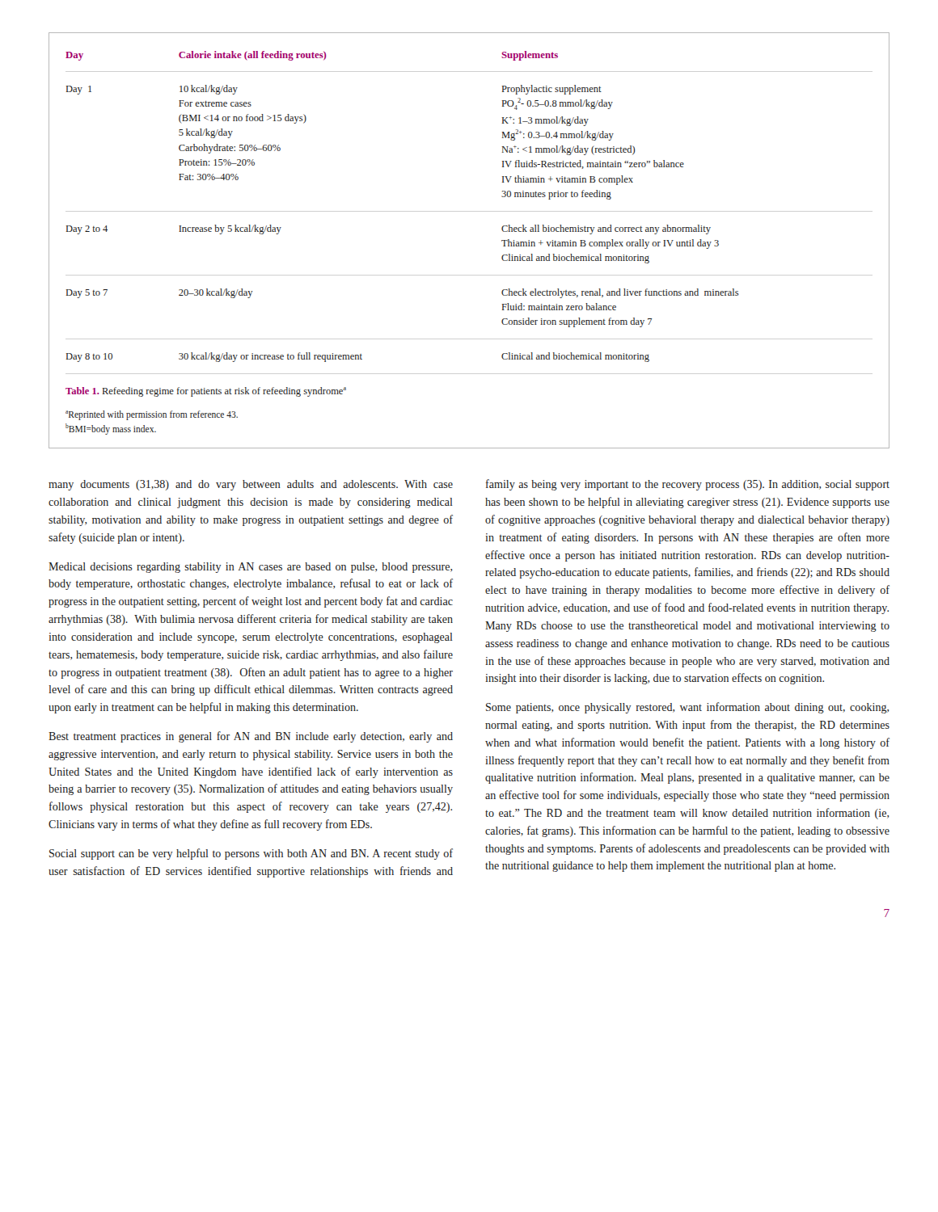| Day | Calorie intake (all feeding routes) | Supplements |
| --- | --- | --- |
| Day 1 | 10 kcal/kg/day For extreme cases (BMI <14 or no food >15 days) 5 kcal/kg/day Carbohydrate: 50%–60% Protein: 15%–20% Fat: 30%–40% | Prophylactic supplement PO 4 2 - 0.5–0.8 mmol/kg/day K + : 1–3 mmol/kg/day Mg 2+ : 0.3–0.4 mmol/kg/day Na + : <1 mmol/kg/day (restricted) IV fluids-Restricted, maintain “zero” balance IV thiamin + vitamin B complex 30 minutes prior to feeding |
| Day 2 to 4 | Increase by 5 kcal/kg/day | Check all biochemistry and correct any abnormality Thiamin + vitamin B complex orally or IV until day 3 Clinical and biochemical monitoring |
| Day 5 to 7 | 20–30 kcal/kg/day | Check electrolytes, renal, and liver functions and minerals Fluid: maintain zero balance Consider iron supplement from day 7 |
| Day 8 to 10 | 30 kcal/kg/day or increase to full requirement | Clinical and biochemical monitoring |
Table 1. Refeeding regime for patients at risk of refeeding syndromea
aReprinted with permission from reference 43.
bBMI=body mass index.
many documents (31,38) and do vary between adults and adolescents. With case collaboration and clinical judgment this decision is made by considering medical stability, motivation and ability to make progress in outpatient settings and degree of safety (suicide plan or intent).
Medical decisions regarding stability in AN cases are based on pulse, blood pressure, body temperature, orthostatic changes, electrolyte imbalance, refusal to eat or lack of progress in the outpatient setting, percent of weight lost and percent body fat and cardiac arrhythmias (38). With bulimia nervosa different criteria for medical stability are taken into consideration and include syncope, serum electrolyte concentrations, esophageal tears, hematemesis, body temperature, suicide risk, cardiac arrhythmias, and also failure to progress in outpatient treatment (38). Often an adult patient has to agree to a higher level of care and this can bring up difficult ethical dilemmas. Written contracts agreed upon early in treatment can be helpful in making this determination.
Best treatment practices in general for AN and BN include early detection, early and aggressive intervention, and early return to physical stability. Service users in both the United States and the United Kingdom have identified lack of early intervention as being a barrier to recovery (35). Normalization of attitudes and eating behaviors usually follows physical restoration but this aspect of recovery can take years (27,42). Clinicians vary in terms of what they define as full recovery from EDs.
Social support can be very helpful to persons with both AN and BN. A recent study of user satisfaction of ED services identified supportive relationships with friends and family as being very important to the recovery process (35). In addition, social support has been shown to be helpful in alleviating caregiver stress (21). Evidence supports use of cognitive approaches (cognitive behavioral therapy and dialectical behavior therapy) in treatment of eating disorders. In persons with AN these therapies are often more effective once a person has initiated nutrition restoration. RDs can develop nutrition-related psycho-education to educate patients, families, and friends (22); and RDs should elect to have training in therapy modalities to become more effective in delivery of nutrition advice, education, and use of food and food-related events in nutrition therapy. Many RDs choose to use the transtheoretical model and motivational interviewing to assess readiness to change and enhance motivation to change. RDs need to be cautious in the use of these approaches because in people who are very starved, motivation and insight into their disorder is lacking, due to starvation effects on cognition.
Some patients, once physically restored, want information about dining out, cooking, normal eating, and sports nutrition. With input from the therapist, the RD determines when and what information would benefit the patient. Patients with a long history of illness frequently report that they can’t recall how to eat normally and they benefit from qualitative nutrition information. Meal plans, presented in a qualitative manner, can be an effective tool for some individuals, especially those who state they “need permission to eat.” The RD and the treatment team will know detailed nutrition information (ie, calories, fat grams). This information can be harmful to the patient, leading to obsessive thoughts and symptoms. Parents of adolescents and preadolescents can be provided with the nutritional guidance to help them implement the nutritional plan at home.
7